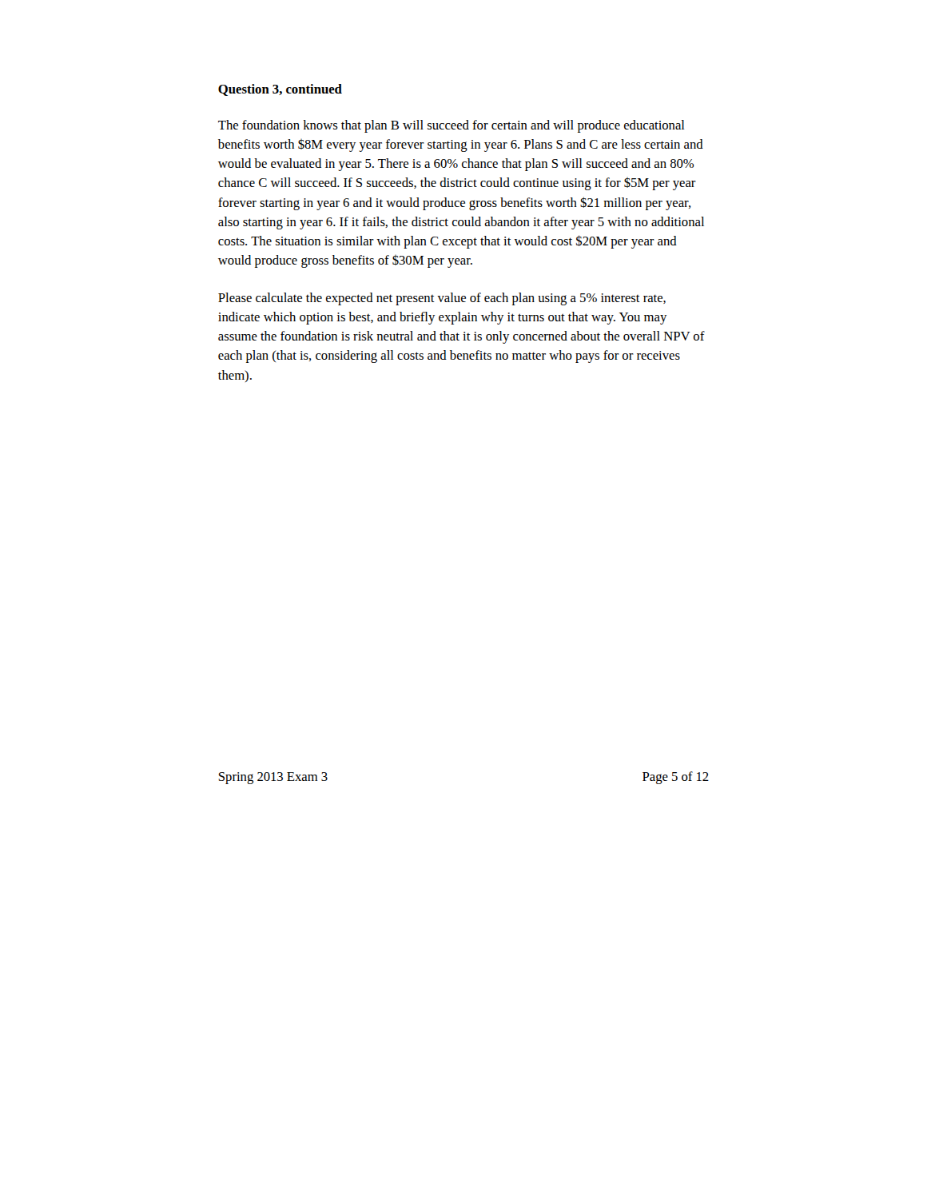Question 3, continued
The foundation knows that plan B will succeed for certain and will produce educational benefits worth $8M every year forever starting in year 6. Plans S and C are less certain and would be evaluated in year 5. There is a 60% chance that plan S will succeed and an 80% chance C will succeed. If S succeeds, the district could continue using it for $5M per year forever starting in year 6 and it would produce gross benefits worth $21 million per year, also starting in year 6. If it fails, the district could abandon it after year 5 with no additional costs. The situation is similar with plan C except that it would cost $20M per year and would produce gross benefits of $30M per year.
Please calculate the expected net present value of each plan using a 5% interest rate, indicate which option is best, and briefly explain why it turns out that way. You may assume the foundation is risk neutral and that it is only concerned about the overall NPV of each plan (that is, considering all costs and benefits no matter who pays for or receives them).
Spring 2013 Exam 3
Page 5 of 12